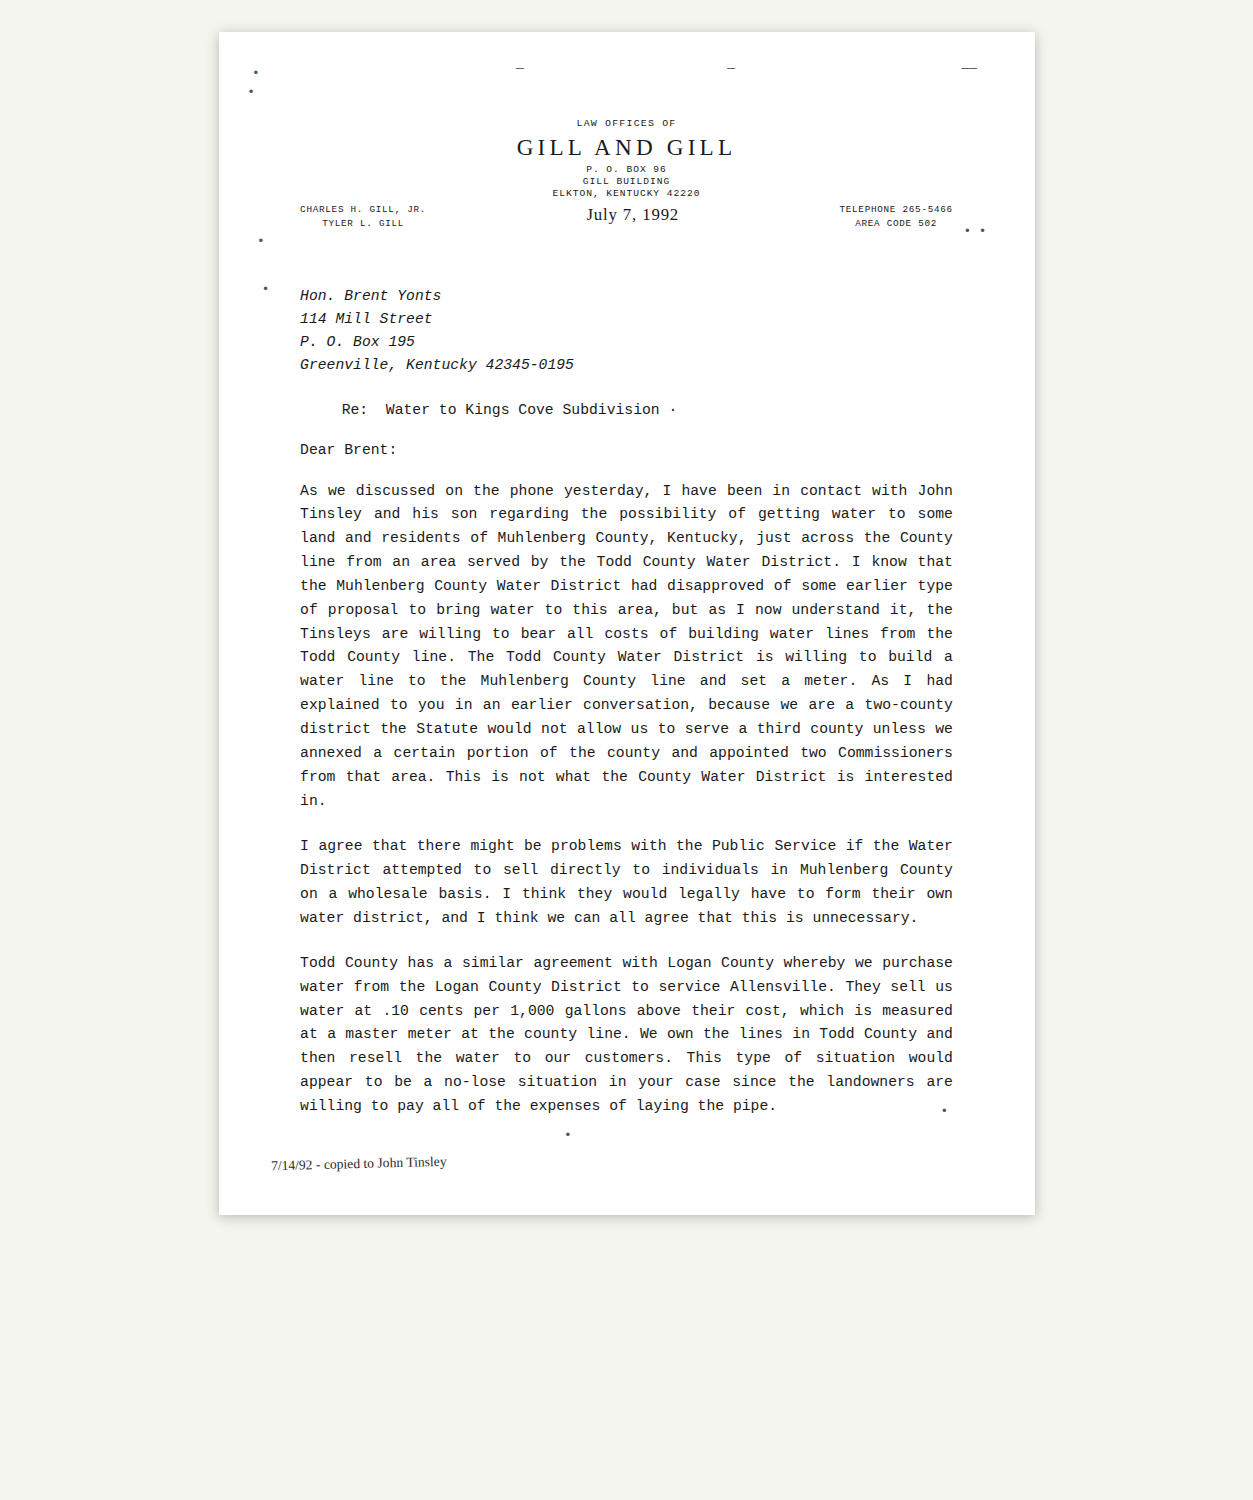• • — — —— • • • • • •
Law Offices of
GILL AND GILL
P. O. Box 96
Gill Building
Elkton, Kentucky 42220
Charles H. Gill, Jr.
Tyler L. Gill
July 7, 1992
Telephone 265-5466
Area Code 502
Hon. Brent Yonts
114 Mill Street
P. O. Box 195
Greenville, Kentucky 42345-0195
Re: Water to Kings Cove Subdivision ·
Dear Brent:
As we discussed on the phone yesterday, I have been in contact with John Tinsley and his son regarding the possibility of getting water to some land and residents of Muhlenberg County, Kentucky, just across the County line from an area served by the Todd County Water District. I know that the Muhlenberg County Water District had disapproved of some earlier type of proposal to bring water to this area, but as I now understand it, the Tinsleys are willing to bear all costs of building water lines from the Todd County line. The Todd County Water District is willing to build a water line to the Muhlenberg County line and set a meter. As I had explained to you in an earlier conversation, because we are a two-county district the Statute would not allow us to serve a third county unless we annexed a certain portion of the county and appointed two Commissioners from that area. This is not what the County Water District is interested in.
I agree that there might be problems with the Public Service if the Water District attempted to sell directly to individuals in Muhlenberg County on a wholesale basis. I think they would legally have to form their own water district, and I think we can all agree that this is unnecessary.
Todd County has a similar agreement with Logan County whereby we purchase water from the Logan County District to service Allensville. They sell us water at .10 cents per 1,000 gallons above their cost, which is measured at a master meter at the county line. We own the lines in Todd County and then resell the water to our customers. This type of situation would appear to be a no-lose situation in your case since the landowners are willing to pay all of the expenses of laying the pipe.
7/14/92 - copied to John Tinsley